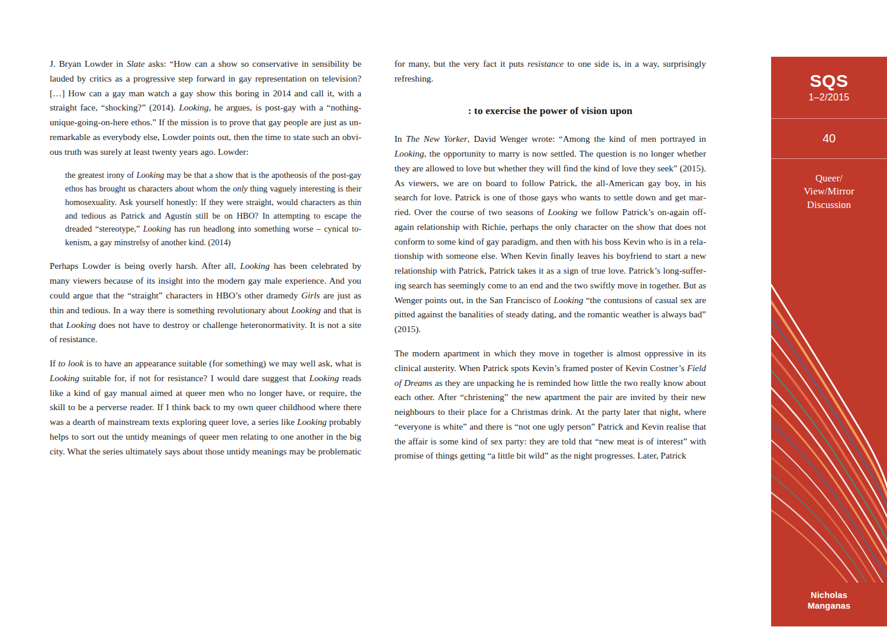J. Bryan Lowder in Slate asks: “How can a show so conservative in sensibility be lauded by critics as a progressive step forward in gay representation on television? […] How can a gay man watch a gay show this boring in 2014 and call it, with a straight face, “shocking?” (2014). Looking, he argues, is post-gay with a “nothing-unique-going-on-here ethos.” If the mission is to prove that gay people are just as unremarkable as everybody else, Lowder points out, then the time to state such an obvious truth was surely at least twenty years ago. Lowder:
the greatest irony of Looking may be that a show that is the apotheosis of the post-gay ethos has brought us characters about whom the only thing vaguely interesting is their homosexuality. Ask yourself honestly: If they were straight, would characters as thin and tedious as Patrick and Agustín still be on HBO? In attempting to escape the dreaded “stereotype,” Looking has run headlong into something worse – cynical tokenism, a gay minstrelsy of another kind. (2014)
Perhaps Lowder is being overly harsh. After all, Looking has been celebrated by many viewers because of its insight into the modern gay male experience. And you could argue that the “straight” characters in HBO’s other dramedy Girls are just as thin and tedious. In a way there is something revolutionary about Looking and that is that Looking does not have to destroy or challenge heteronormativity. It is not a site of resistance.
If to look is to have an appearance suitable (for something) we may well ask, what is Looking suitable for, if not for resistance? I would dare suggest that Looking reads like a kind of gay manual aimed at queer men who no longer have, or require, the skill to be a perverse reader. If I think back to my own queer childhood where there was a dearth of mainstream texts exploring queer love, a series like Looking probably helps to sort out the untidy meanings of queer men relating to one another in the big city. What the series ultimately says about those untidy meanings may be problematic for many, but the very fact it puts resistance to one side is, in a way, surprisingly refreshing.
: to exercise the power of vision upon
In The New Yorker, David Wenger wrote: “Among the kind of men portrayed in Looking, the opportunity to marry is now settled. The question is no longer whether they are allowed to love but whether they will find the kind of love they seek” (2015). As viewers, we are on board to follow Patrick, the all-American gay boy, in his search for love. Patrick is one of those gays who wants to settle down and get married. Over the course of two seasons of Looking we follow Patrick’s on-again off-again relationship with Richie, perhaps the only character on the show that does not conform to some kind of gay paradigm, and then with his boss Kevin who is in a relationship with someone else. When Kevin finally leaves his boyfriend to start a new relationship with Patrick, Patrick takes it as a sign of true love. Patrick’s long-suffering search has seemingly come to an end and the two swiftly move in together. But as Wenger points out, in the San Francisco of Looking “the contusions of casual sex are pitted against the banalities of steady dating, and the romantic weather is always bad” (2015).
The modern apartment in which they move in together is almost oppressive in its clinical austerity. When Patrick spots Kevin’s framed poster of Kevin Costner’s Field of Dreams as they are unpacking he is reminded how little the two really know about each other. After “christening” the new apartment the pair are invited by their new neighbours to their place for a Christmas drink. At the party later that night, where “everyone is white” and there is “not one ugly person” Patrick and Kevin realise that the affair is some kind of sex party: they are told that “new meat is of interest” with promise of things getting “a little bit wild” as the night progresses. Later, Patrick
SQS
1–2/2015
40
Queer/
View/Mirror
Discussion
Nicholas
Manganas